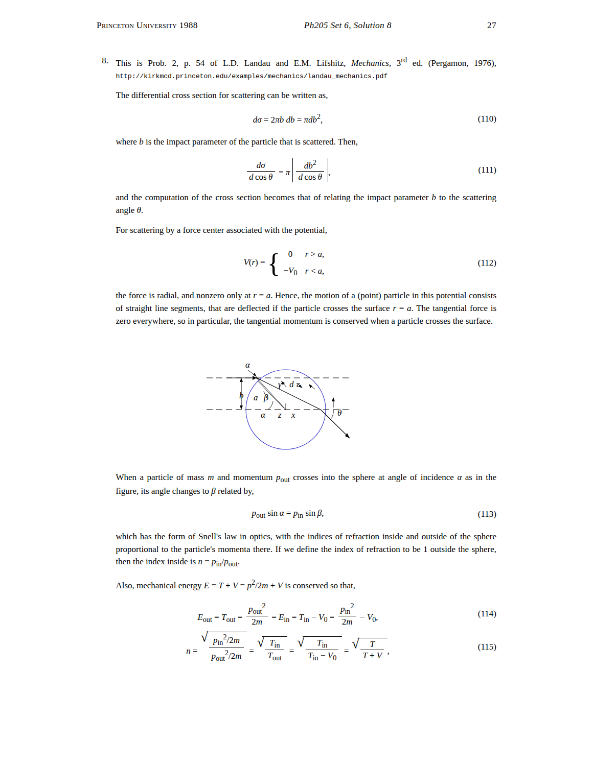Princeton University 1988
Ph205 Set 6, Solution 8
27
8.
This is Prob. 2, p. 54 of L.D. Landau and E.M. Lifshitz, Mechanics, 3rd ed. (Pergamon, 1976), http://kirkmcd.princeton.edu/examples/mechanics/landau_mechanics.pdf
The differential cross section for scattering can be written as,
dσ = 2πb db = πdb2,
(110)
where b is the impact parameter of the particle that is scattered. Then,
dσ d cos θ = π db2 d cos θ,
(111)
and the computation of the cross section becomes that of relating the impact parameter b to the scattering angle θ.
For scattering by a force center associated with the potential,
V(r) = {
| 0 | r > a , |
| − V 0 | r < a , |
(112)
the force is radial, and nonzero only at r = a. Hence, the motion of a (point) particle in this potential consists of straight line segments, that are deflected if the particle crosses the surface r = a. The tangential force is zero everywhere, so in particular, the tangential momentum is conserved when a particle crosses the surface.
α b a β α γ d ε z x θ
When a particle of mass m and momentum pout crosses into the sphere at angle of incidence α as in the figure, its angle changes to β related by,
pout sin α = pin sin β,
(113)
which has the form of Snell's law in optics, with the indices of refraction inside and outside of the sphere proportional to the particle's momenta there. If we define the index of refraction to be 1 outside the sphere, then the index inside is n = pin/pout.
Also, mechanical energy E = T + V = p2/2m + V is conserved so that,
Eout = Tout = pout22m = Ein = Tin − V0 = pin22m − V0,
(114)
n = pin2/2m pout2/2m = Tin Tout = Tin Tin − V0 = TT + V,
(115)